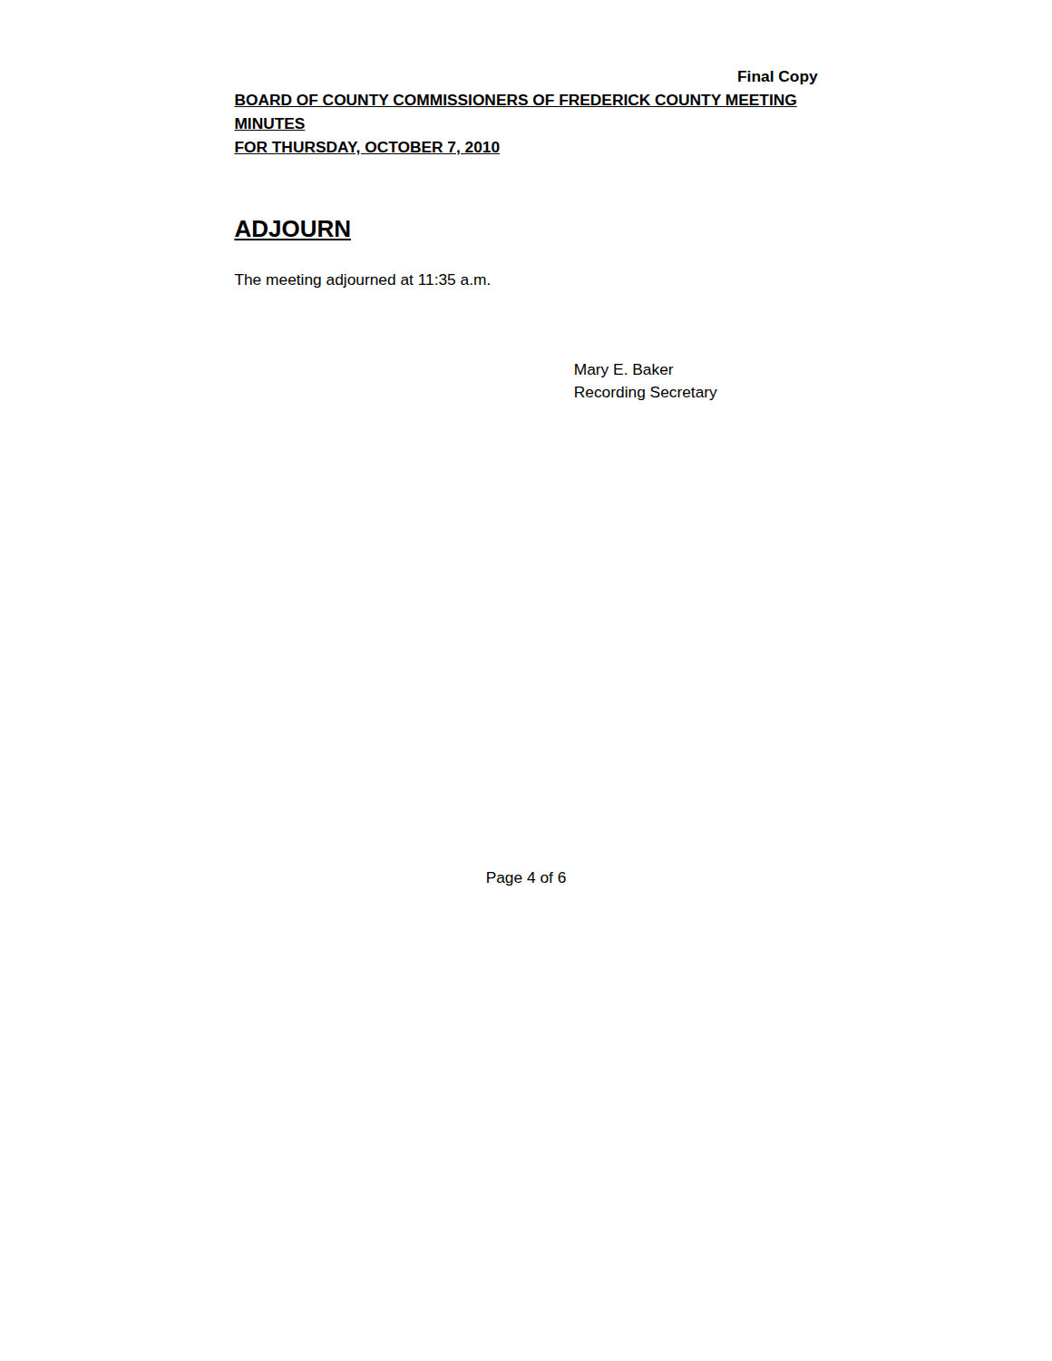Final Copy
BOARD OF COUNTY COMMISSIONERS OF FREDERICK COUNTY MEETING MINUTES
FOR THURSDAY, OCTOBER 7, 2010
ADJOURN
The meeting adjourned at 11:35 a.m.
Mary E. Baker
Recording Secretary
Page 4 of 6